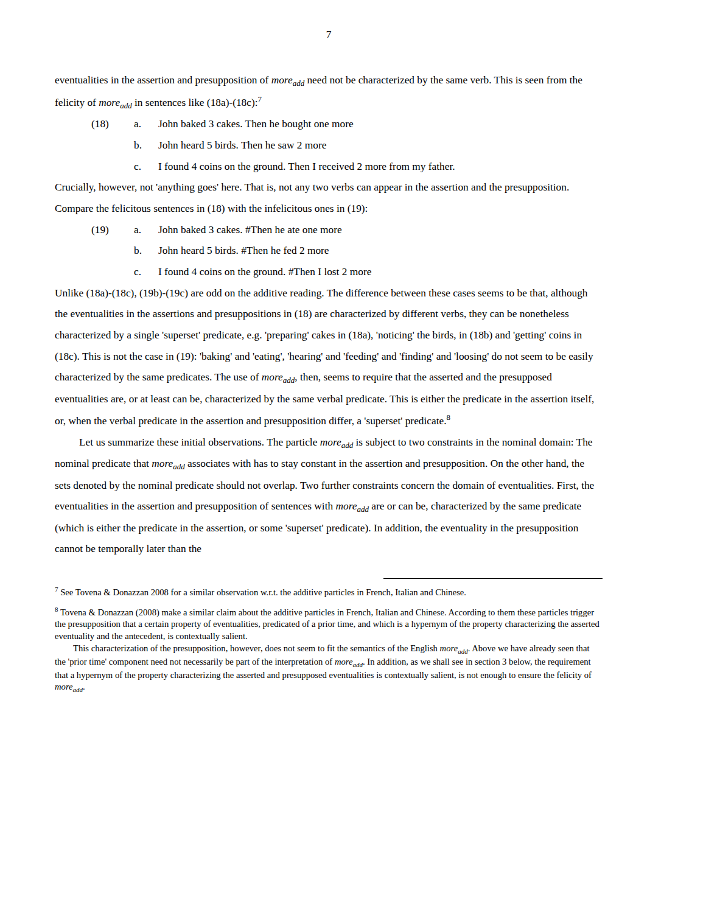7
eventualities in the assertion and presupposition of moreadd need not be characterized by the same verb. This is seen from the felicity of moreadd in sentences like (18a)-(18c):7
(18) a. John baked 3 cakes. Then he bought one more
b. John heard 5 birds. Then he saw 2 more
c. I found 4 coins on the ground. Then I received 2 more from my father.
Crucially, however, not 'anything goes' here. That is, not any two verbs can appear in the assertion and the presupposition. Compare the felicitous sentences in (18) with the infelicitous ones in (19):
(19) a. John baked 3 cakes. #Then he ate one more
b. John heard 5 birds. #Then he fed 2 more
c. I found 4 coins on the ground. #Then I lost 2 more
Unlike (18a)-(18c), (19b)-(19c) are odd on the additive reading. The difference between these cases seems to be that, although the eventualities in the assertions and presuppositions in (18) are characterized by different verbs, they can be nonetheless characterized by a single 'superset' predicate, e.g. 'preparing' cakes in (18a), 'noticing' the birds, in (18b) and 'getting' coins in (18c). This is not the case in (19): 'baking' and 'eating', 'hearing' and 'feeding' and 'finding' and 'loosing' do not seem to be easily characterized by the same predicates. The use of moreadd, then, seems to require that the asserted and the presupposed eventualities are, or at least can be, characterized by the same verbal predicate. This is either the predicate in the assertion itself, or, when the verbal predicate in the assertion and presupposition differ, a 'superset' predicate.8
Let us summarize these initial observations. The particle moreadd is subject to two constraints in the nominal domain: The nominal predicate that moreadd associates with has to stay constant in the assertion and presupposition. On the other hand, the sets denoted by the nominal predicate should not overlap. Two further constraints concern the domain of eventualities. First, the eventualities in the assertion and presupposition of sentences with moreadd are or can be, characterized by the same predicate (which is either the predicate in the assertion, or some 'superset' predicate). In addition, the eventuality in the presupposition cannot be temporally later than the
7 See Tovena & Donazzan 2008 for a similar observation w.r.t. the additive particles in French, Italian and Chinese.
8 Tovena & Donazzan (2008) make a similar claim about the additive particles in French, Italian and Chinese. According to them these particles trigger the presupposition that a certain property of eventualities, predicated of a prior time, and which is a hypernym of the property characterizing the asserted eventuality and the antecedent, is contextually salient.
This characterization of the presupposition, however, does not seem to fit the semantics of the English moreadd. Above we have already seen that the 'prior time' component need not necessarily be part of the interpretation of moreadd. In addition, as we shall see in section 3 below, the requirement that a hypernym of the property characterizing the asserted and presupposed eventualities is contextually salient, is not enough to ensure the felicity of moreadd.